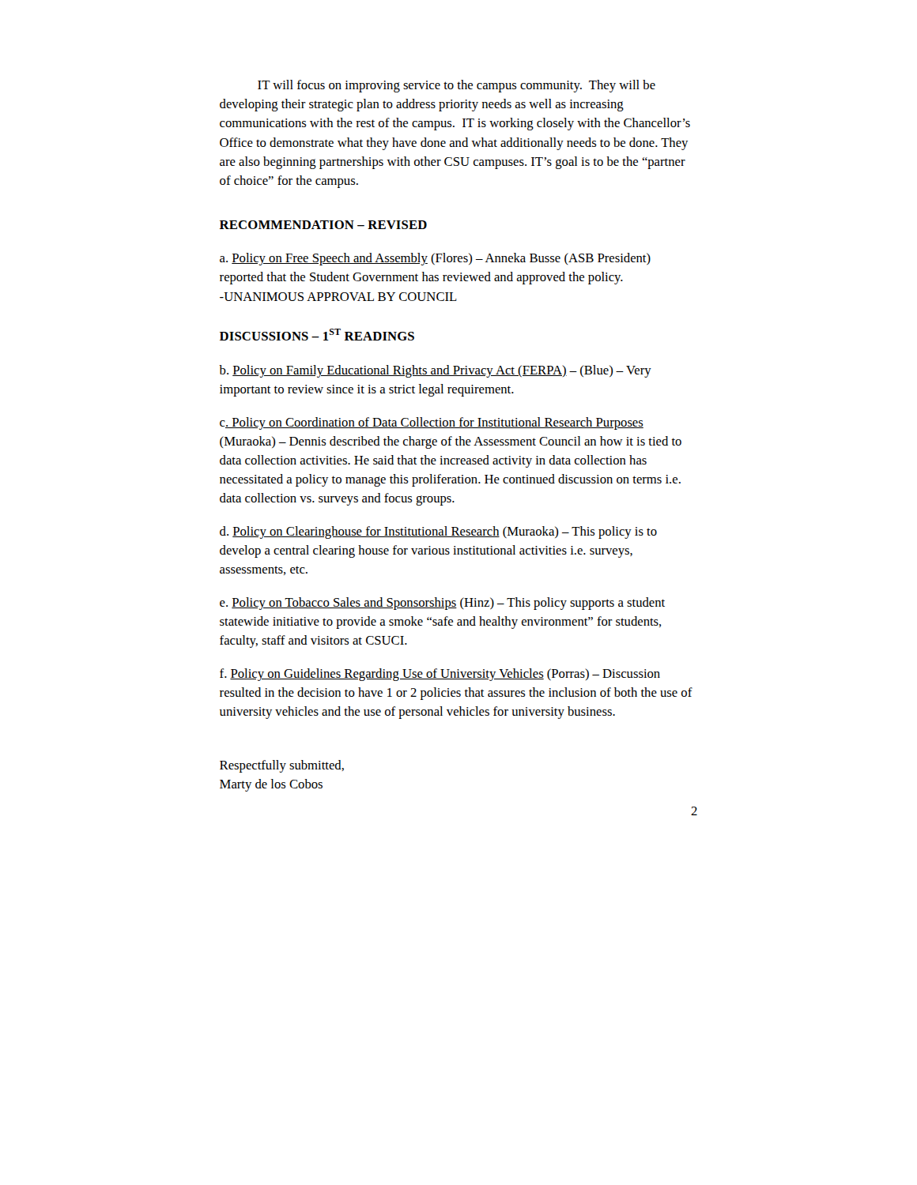IT will focus on improving service to the campus community. They will be developing their strategic plan to address priority needs as well as increasing communications with the rest of the campus. IT is working closely with the Chancellor’s Office to demonstrate what they have done and what additionally needs to be done. They are also beginning partnerships with other CSU campuses. IT’s goal is to be the “partner of choice” for the campus.
RECOMMENDATION – REVISED
a. Policy on Free Speech and Assembly (Flores) – Anneka Busse (ASB President) reported that the Student Government has reviewed and approved the policy.
-UNANIMOUS APPROVAL BY COUNCIL
DISCUSSIONS – 1ST READINGS
b. Policy on Family Educational Rights and Privacy Act (FERPA) – (Blue) – Very important to review since it is a strict legal requirement.
c. Policy on Coordination of Data Collection for Institutional Research Purposes (Muraoka) – Dennis described the charge of the Assessment Council an how it is tied to data collection activities. He said that the increased activity in data collection has necessitated a policy to manage this proliferation. He continued discussion on terms i.e. data collection vs. surveys and focus groups.
d. Policy on Clearinghouse for Institutional Research (Muraoka) – This policy is to develop a central clearing house for various institutional activities i.e. surveys, assessments, etc.
e. Policy on Tobacco Sales and Sponsorships (Hinz) – This policy supports a student statewide initiative to provide a smoke “safe and healthy environment” for students, faculty, staff and visitors at CSUCI.
f. Policy on Guidelines Regarding Use of University Vehicles (Porras) – Discussion resulted in the decision to have 1 or 2 policies that assures the inclusion of both the use of university vehicles and the use of personal vehicles for university business.
Respectfully submitted,
Marty de los Cobos
2